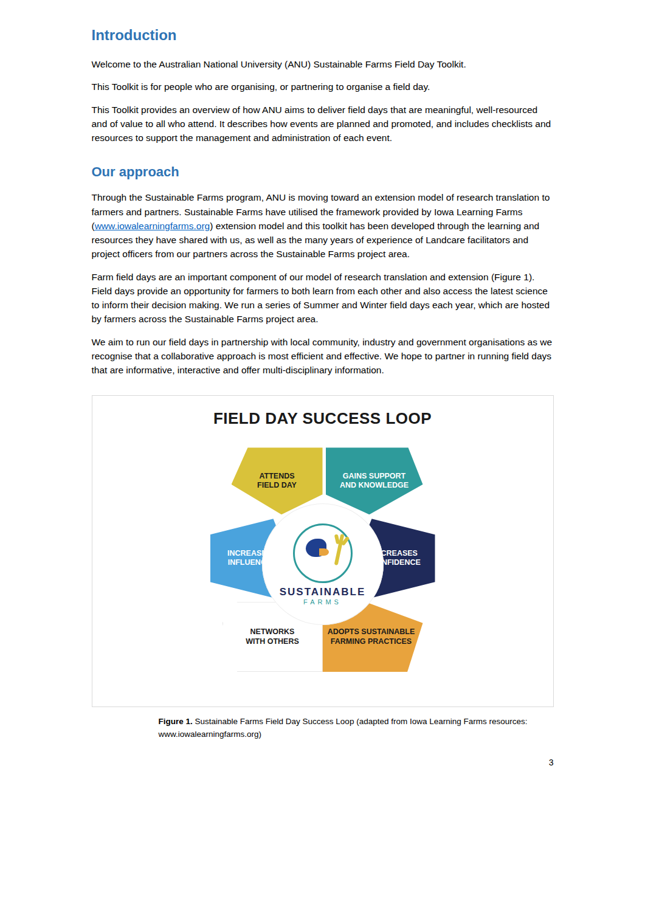Introduction
Welcome to the Australian National University (ANU) Sustainable Farms Field Day Toolkit.
This Toolkit is for people who are organising, or partnering to organise a field day.
This Toolkit provides an overview of how ANU aims to deliver field days that are meaningful, well-resourced and of value to all who attend. It describes how events are planned and promoted, and includes checklists and resources to support the management and administration of each event.
Our approach
Through the Sustainable Farms program, ANU is moving toward an extension model of research translation to farmers and partners. Sustainable Farms have utilised the framework provided by Iowa Learning Farms (www.iowalearningfarms.org) extension model and this toolkit has been developed through the learning and resources they have shared with us, as well as the many years of experience of Landcare facilitators and project officers from our partners across the Sustainable Farms project area.
Farm field days are an important component of our model of research translation and extension (Figure 1). Field days provide an opportunity for farmers to both learn from each other and also access the latest science to inform their decision making. We run a series of Summer and Winter field days each year, which are hosted by farmers across the Sustainable Farms project area.
We aim to run our field days in partnership with local community, industry and government organisations as we recognise that a collaborative approach is most efficient and effective. We hope to partner in running field days that are informative, interactive and offer multi-disciplinary information.
FIELD DAY SUCCESS LOOP
ATTENDS
FIELD DAY
GAINS SUPPORT
AND KNOWLEDGE
INCREASES
CONFIDENCE
ADOPTS SUSTAINABLE
FARMING PRACTICES
NETWORKS
WITH OTHERS
INCREASES
INFLUENCE
SUSTAINABLE
FARMS
Figure 1. Sustainable Farms Field Day Success Loop (adapted from Iowa Learning Farms resources: www.iowalearningfarms.org)
3